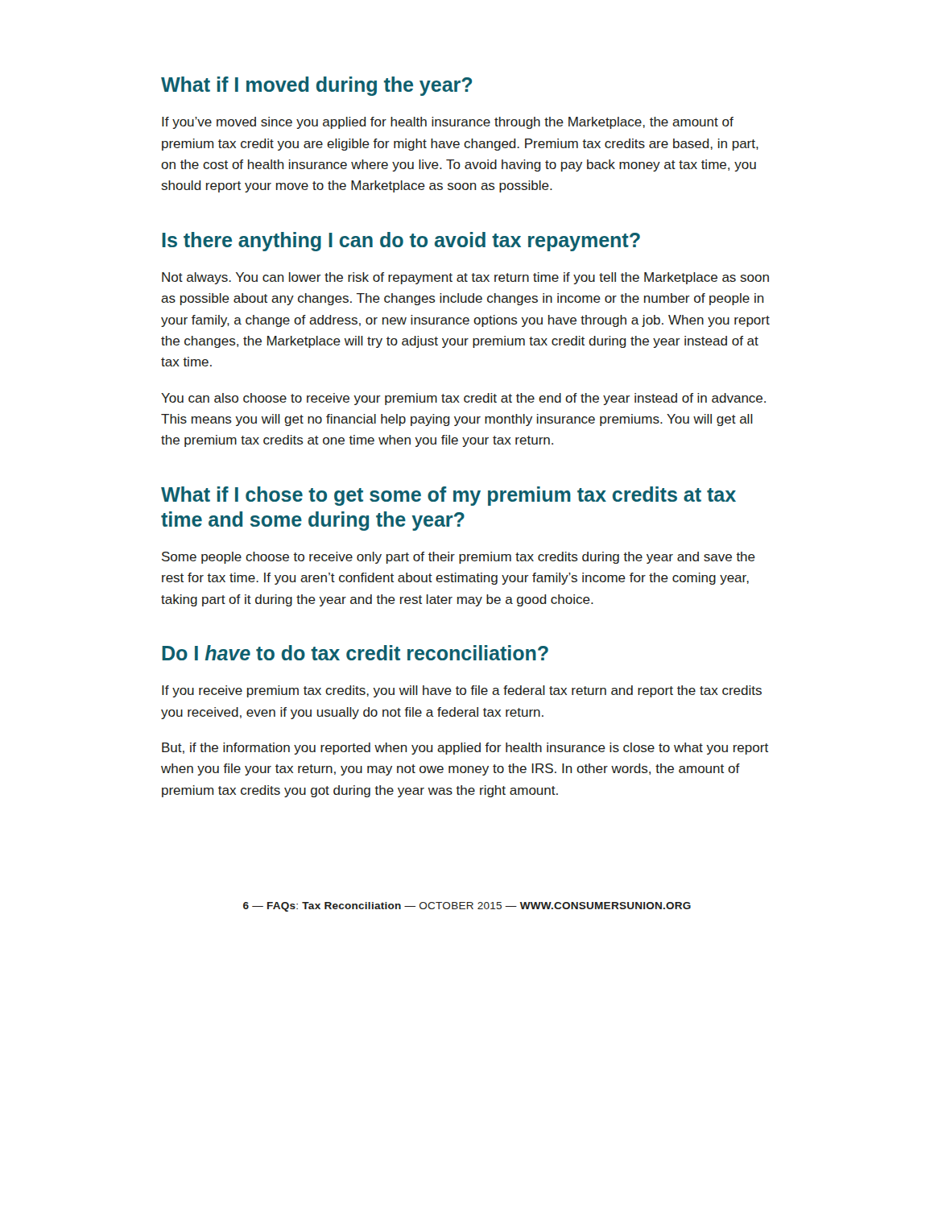What if I moved during the year?
If you’ve moved since you applied for health insurance through the Marketplace, the amount of premium tax credit you are eligible for might have changed. Premium tax credits are based, in part, on the cost of health insurance where you live. To avoid having to pay back money at tax time, you should report your move to the Marketplace as soon as possible.
Is there anything I can do to avoid tax repayment?
Not always. You can lower the risk of repayment at tax return time if you tell the Marketplace as soon as possible about any changes. The changes include changes in income or the number of people in your family, a change of address, or new insurance options you have through a job. When you report the changes, the Marketplace will try to adjust your premium tax credit during the year instead of at tax time.
You can also choose to receive your premium tax credit at the end of the year instead of in advance. This means you will get no financial help paying your monthly insurance premiums. You will get all the premium tax credits at one time when you file your tax return.
What if I chose to get some of my premium tax credits at tax time and some during the year?
Some people choose to receive only part of their premium tax credits during the year and save the rest for tax time. If you aren’t confident about estimating your family’s income for the coming year, taking part of it during the year and the rest later may be a good choice.
Do I have to do tax credit reconciliation?
If you receive premium tax credits, you will have to file a federal tax return and report the tax credits you received, even if you usually do not file a federal tax return.
But, if the information you reported when you applied for health insurance is close to what you report when you file your tax return, you may not owe money to the IRS. In other words, the amount of premium tax credits you got during the year was the right amount.
6 — FAQs: Tax Reconciliation — OCTOBER 2015 — WWW.CONSUMERSUNION.ORG